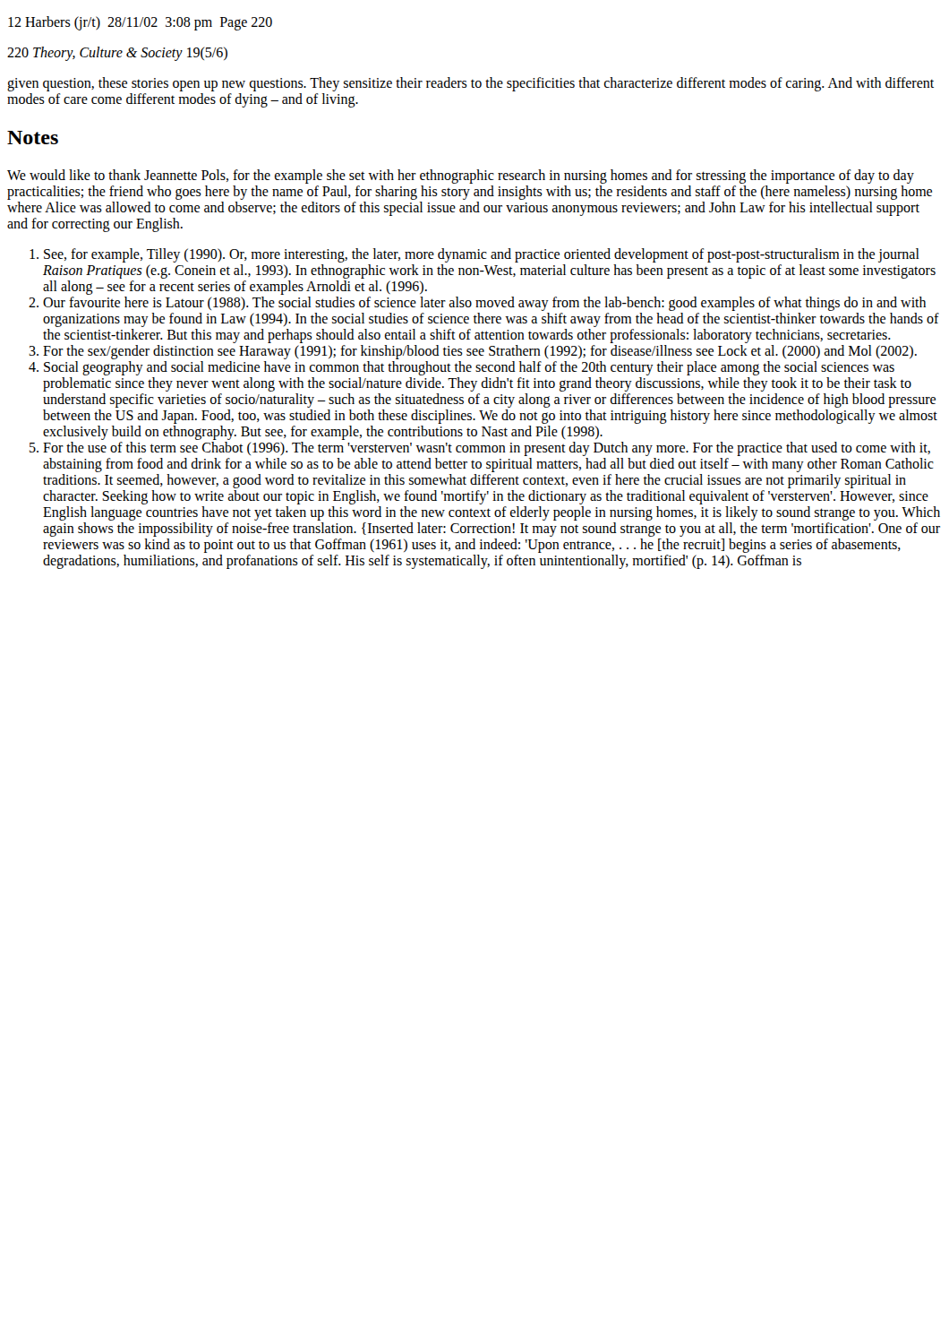12 Harbers (jr/t) 28/11/02 3:08 pm Page 220
220 Theory, Culture & Society 19(5/6)
given question, these stories open up new questions. They sensitize their readers to the specificities that characterize different modes of caring. And with different modes of care come different modes of dying – and of living.
Notes
We would like to thank Jeannette Pols, for the example she set with her ethnographic research in nursing homes and for stressing the importance of day to day practicalities; the friend who goes here by the name of Paul, for sharing his story and insights with us; the residents and staff of the (here nameless) nursing home where Alice was allowed to come and observe; the editors of this special issue and our various anonymous reviewers; and John Law for his intellectual support and for correcting our English.
See, for example, Tilley (1990). Or, more interesting, the later, more dynamic and practice oriented development of post-post-structuralism in the journal Raison Pratiques (e.g. Conein et al., 1993). In ethnographic work in the non-West, material culture has been present as a topic of at least some investigators all along – see for a recent series of examples Arnoldi et al. (1996).
Our favourite here is Latour (1988). The social studies of science later also moved away from the lab-bench: good examples of what things do in and with organizations may be found in Law (1994). In the social studies of science there was a shift away from the head of the scientist-thinker towards the hands of the scientist-tinkerer. But this may and perhaps should also entail a shift of attention towards other professionals: laboratory technicians, secretaries.
For the sex/gender distinction see Haraway (1991); for kinship/blood ties see Strathern (1992); for disease/illness see Lock et al. (2000) and Mol (2002).
Social geography and social medicine have in common that throughout the second half of the 20th century their place among the social sciences was problematic since they never went along with the social/nature divide. They didn't fit into grand theory discussions, while they took it to be their task to understand specific varieties of socio/naturality – such as the situatedness of a city along a river or differences between the incidence of high blood pressure between the US and Japan. Food, too, was studied in both these disciplines. We do not go into that intriguing history here since methodologically we almost exclusively build on ethnography. But see, for example, the contributions to Nast and Pile (1998).
For the use of this term see Chabot (1996). The term 'versterven' wasn't common in present day Dutch any more. For the practice that used to come with it, abstaining from food and drink for a while so as to be able to attend better to spiritual matters, had all but died out itself – with many other Roman Catholic traditions. It seemed, however, a good word to revitalize in this somewhat different context, even if here the crucial issues are not primarily spiritual in character. Seeking how to write about our topic in English, we found 'mortify' in the dictionary as the traditional equivalent of 'versterven'. However, since English language countries have not yet taken up this word in the new context of elderly people in nursing homes, it is likely to sound strange to you. Which again shows the impossibility of noise-free translation. {Inserted later: Correction! It may not sound strange to you at all, the term 'mortification'. One of our reviewers was so kind as to point out to us that Goffman (1961) uses it, and indeed: 'Upon entrance, . . . he [the recruit] begins a series of abasements, degradations, humiliations, and profanations of self. His self is systematically, if often unintentionally, mortified' (p. 14). Goffman is